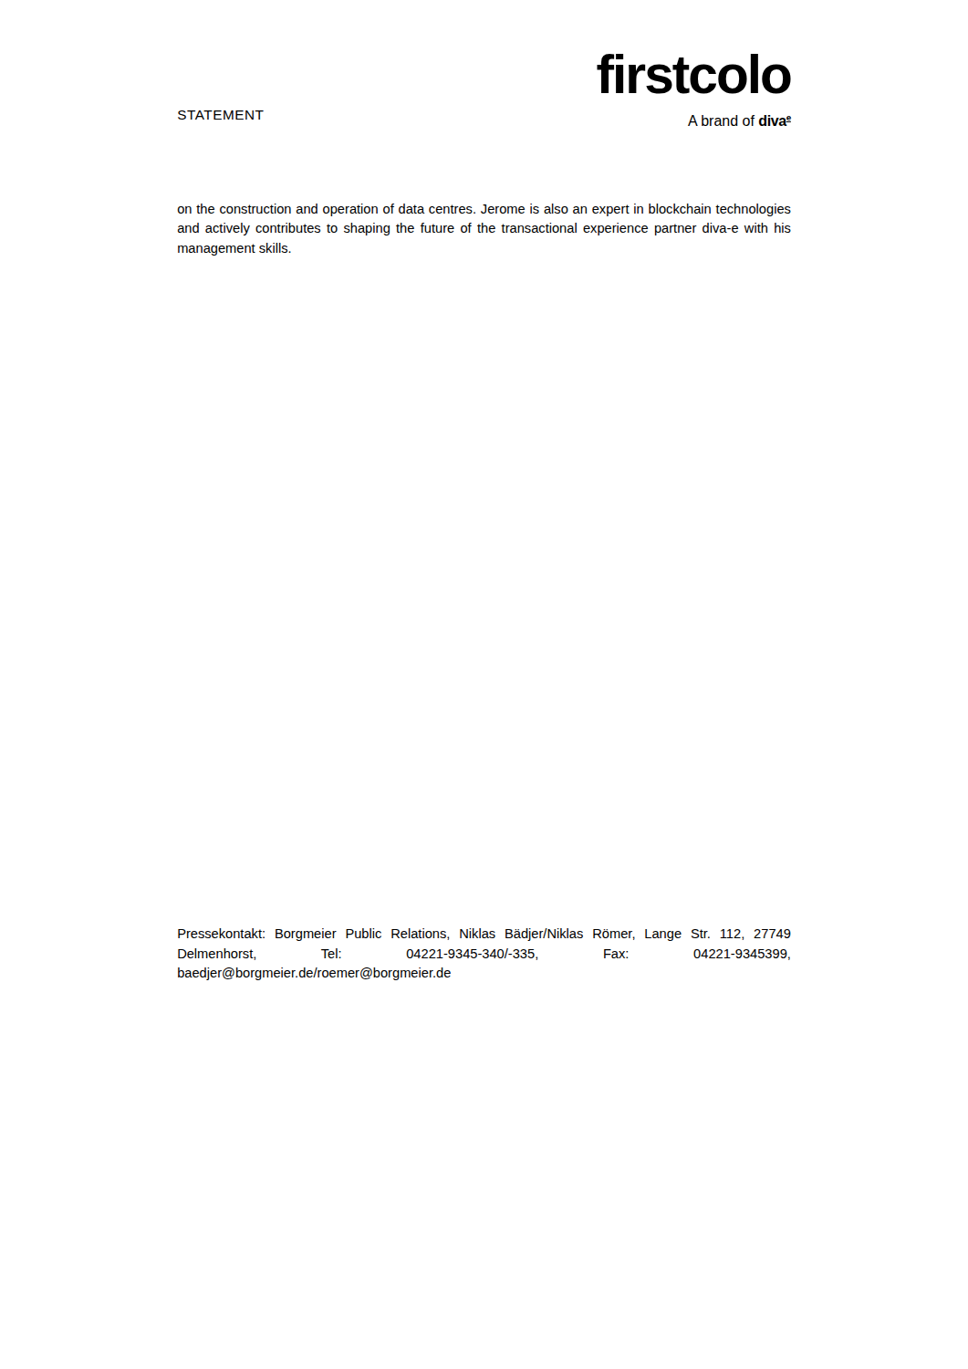STATEMENT
firstcolo
A brand of divae
on the construction and operation of data centres. Jerome is also an expert in blockchain technologies and actively contributes to shaping the future of the transactional experience partner diva-e with his management skills.
Pressekontakt: Borgmeier Public Relations, Niklas Bädjer/Niklas Römer, Lange Str. 112, 27749 Delmenhorst, Tel: 04221-9345-340/-335, Fax: 04221-9345399, baedjer@borgmeier.de/roemer@borgmeier.de